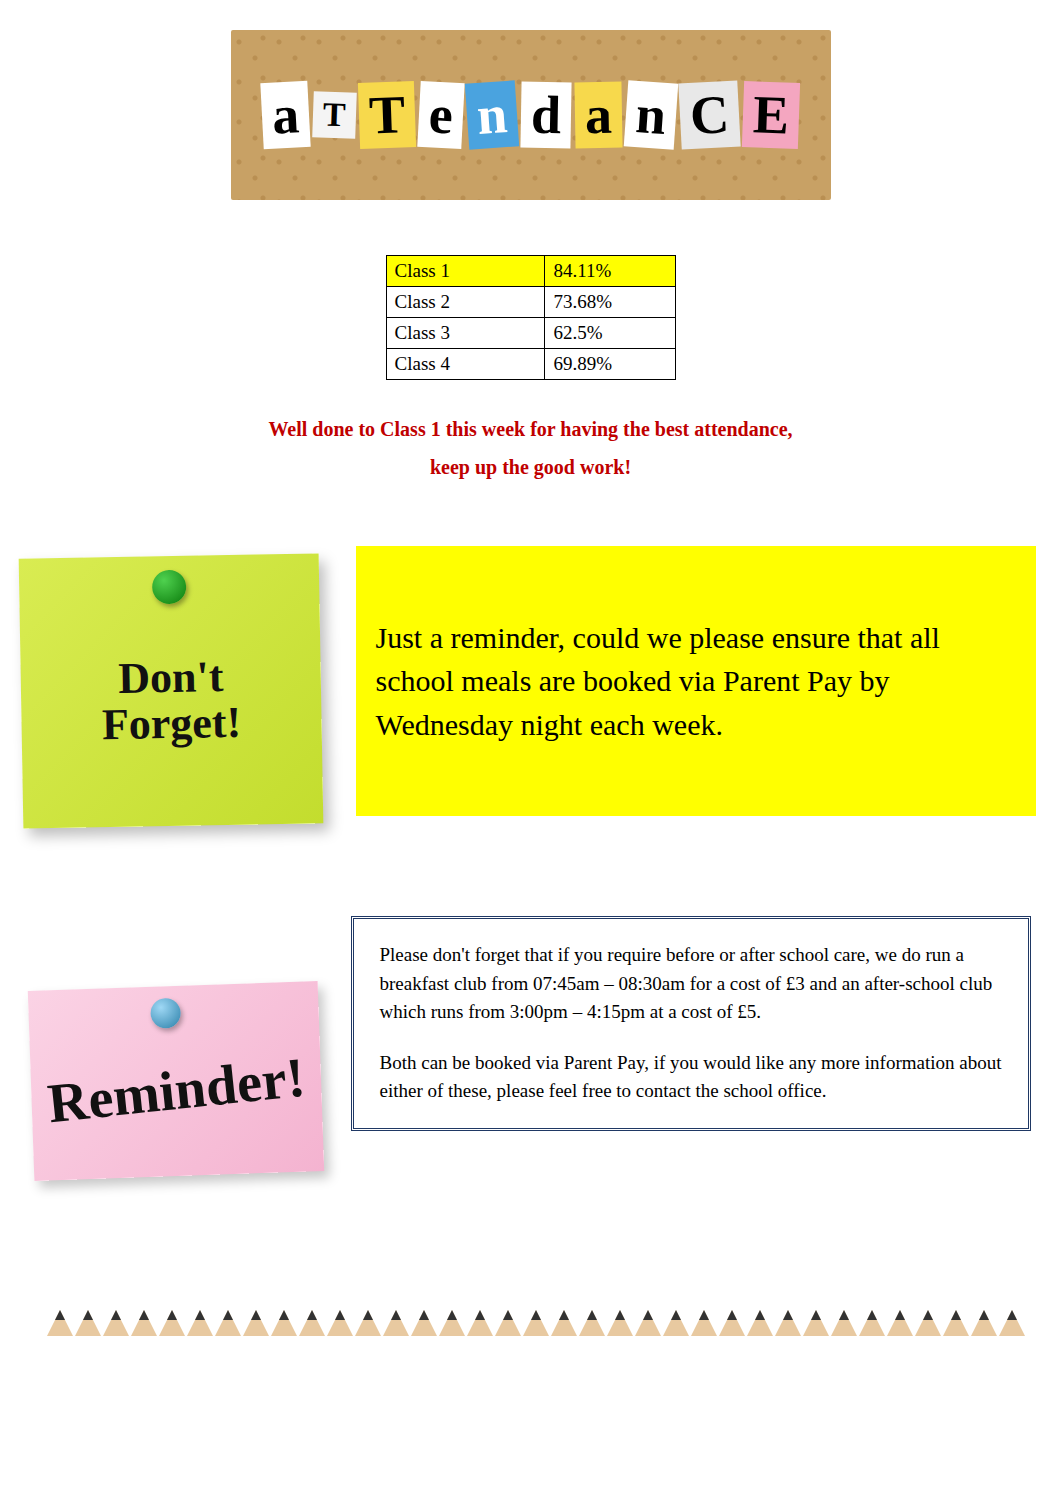aTTendanCE
| Class 1 | 84.11% |
| Class 2 | 73.68% |
| Class 3 | 62.5% |
| Class 4 | 69.89% |
Well done to Class 1 this week for having the best attendance,
keep up the good work!
Don't
Forget!
Just a reminder, could we please ensure that all school meals are booked via Parent Pay by Wednesday night each week.
Reminder!
Please don't forget that if you require before or after school care, we do run a breakfast club from 07:45am – 08:30am for a cost of £3 and an after-school club which runs from 3:00pm – 4:15pm at a cost of £5.
Both can be booked via Parent Pay, if you would like any more information about either of these, please feel free to contact the school office.